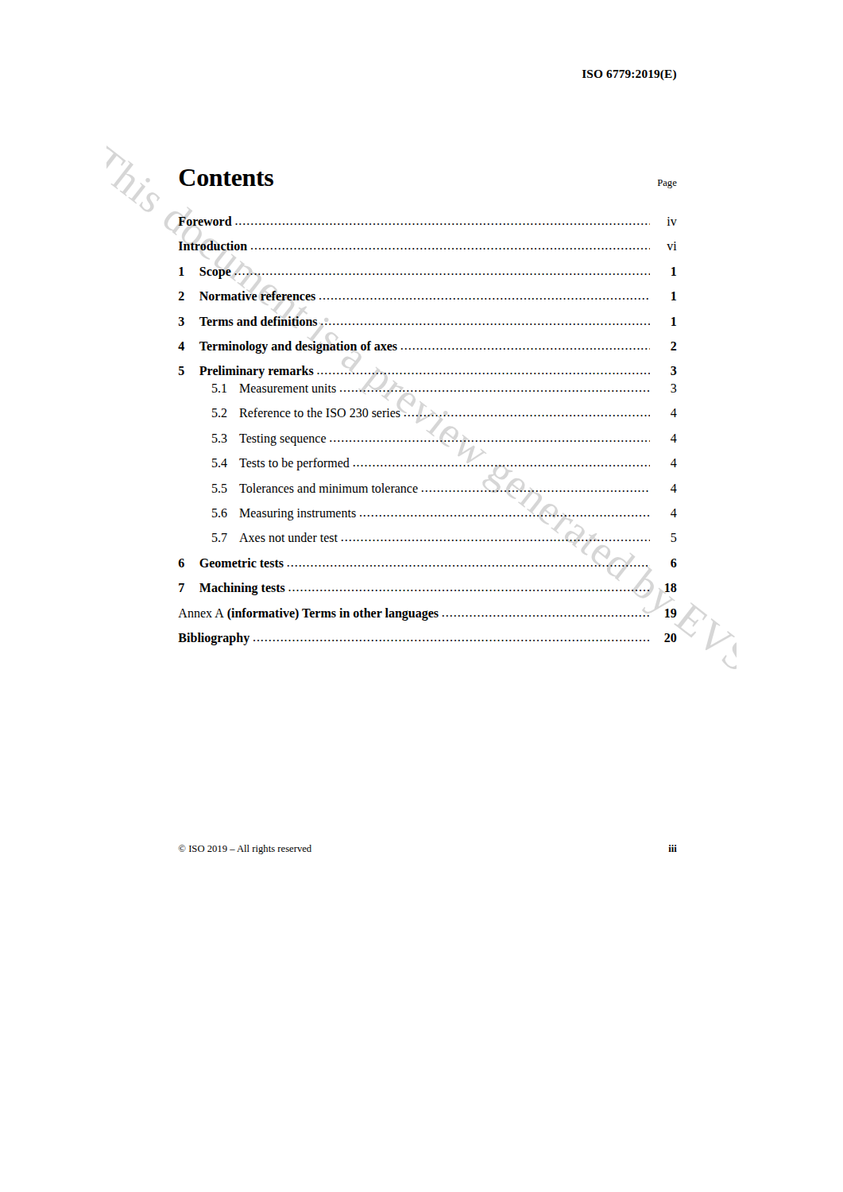This document is a preview generated by EVS
ISO 6779:2019(E)
Contents
Page
Foreword .................................................................................................................................................................................................................................................................................................................. iv
Introduction .......................................................................................................................................................................................................................................................................................................... vi
1 Scope ......................................................................................................................................................................................................................................................................................................................... 1
2 Normative references ....................................................................................................................................................................................................................................................................... 1
3 Terms and definitions ....................................................................................................................................................................................................................................................................... 1
4 Terminology and designation of axes ................................................................................................................................................................................................................. 2
5 Preliminary remarks .......................................................................................................................................................................................................................................................................... 3
5.1 Measurement units ................................................................................................................................................................................................................................................. 3
5.2 Reference to the ISO 230 series ......................................................................................................................................................................................... 4
5.3 Testing sequence ....................................................................................................................................................................................................................................................... 4
5.4 Tests to be performed ....................................................................................................................................................................................................................................... 4
5.5 Tolerances and minimum tolerance ................................................................................................................................................................. 4
5.6 Measuring instruments ................................................................................................................................................................................................................. 4
5.7 Axes not under test ............................................................................................................................................................................................................................. 5
6 Geometric tests ..................................................................................................................................................................................................................................................................................... 6
7 Machining tests .................................................................................................................................................................................................................................................................................. 18
Annex A (informative) Terms in other languages ......................................................................................................................................................... 19
Bibliography ......................................................................................................................................................................................................................................................................................... 20
© ISO 2019 – All rights reserved iii